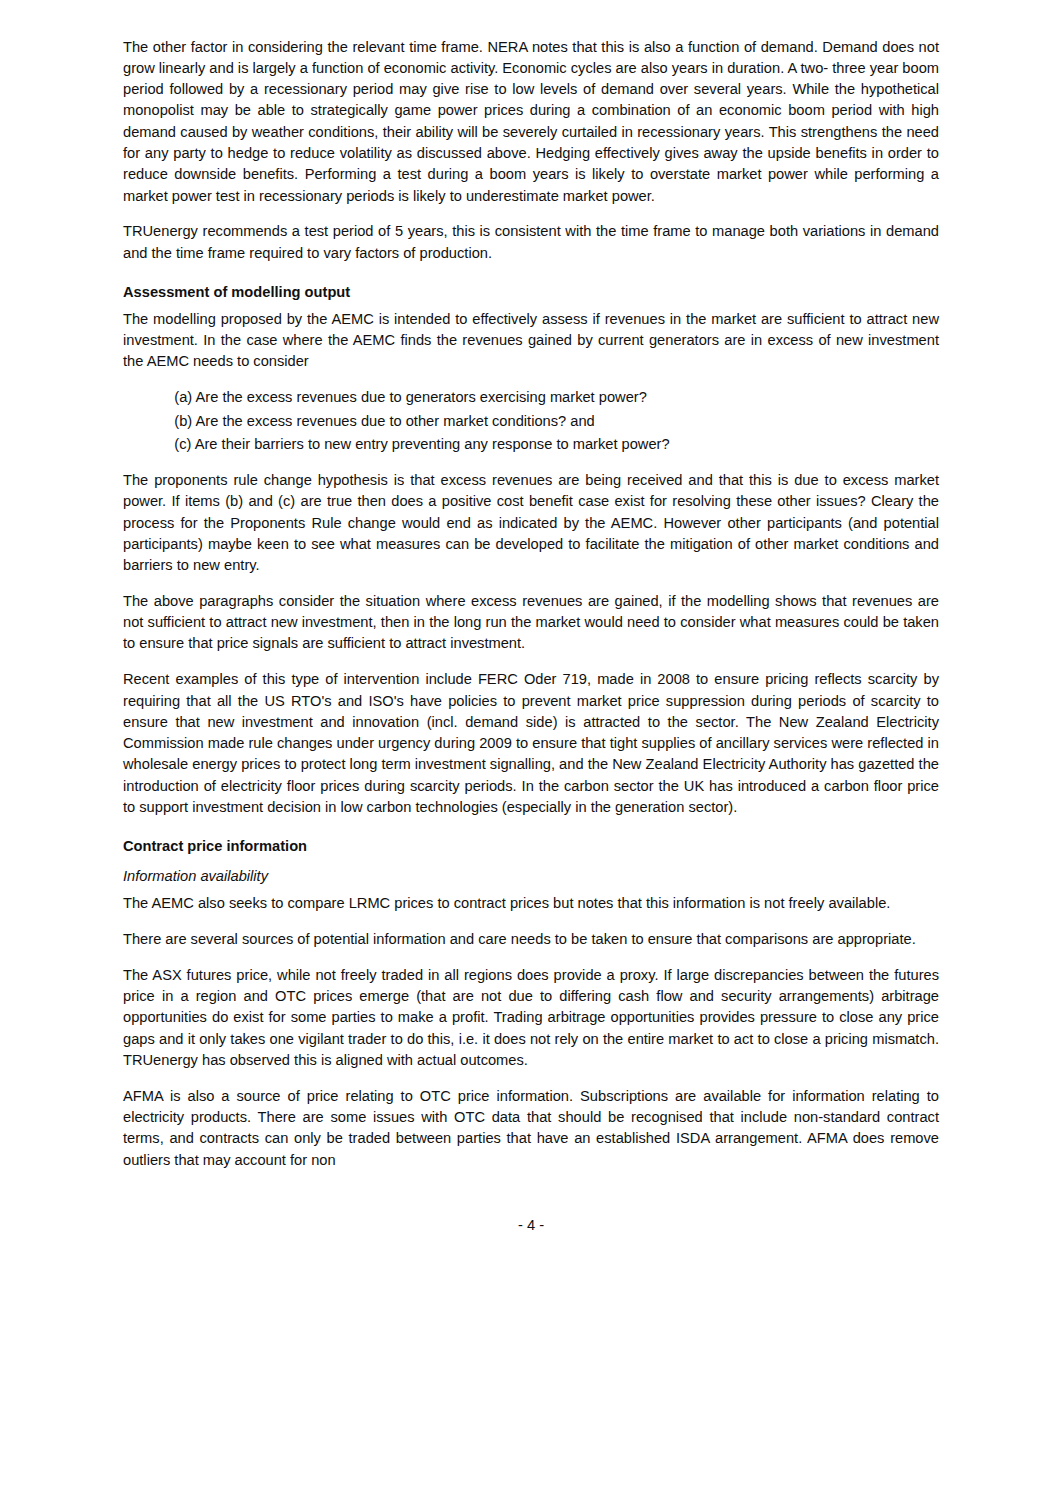The other factor in considering the relevant time frame. NERA notes that this is also a function of demand. Demand does not grow linearly and is largely a function of economic activity. Economic cycles are also years in duration. A two- three year boom period followed by a recessionary period may give rise to low levels of demand over several years. While the hypothetical monopolist may be able to strategically game power prices during a combination of an economic boom period with high demand caused by weather conditions, their ability will be severely curtailed in recessionary years. This strengthens the need for any party to hedge to reduce volatility as discussed above. Hedging effectively gives away the upside benefits in order to reduce downside benefits. Performing a test during a boom years is likely to overstate market power while performing a market power test in recessionary periods is likely to underestimate market power.
TRUenergy recommends a test period of 5 years, this is consistent with the time frame to manage both variations in demand and the time frame required to vary factors of production.
Assessment of modelling output
The modelling proposed by the AEMC is intended to effectively assess if revenues in the market are sufficient to attract new investment. In the case where the AEMC finds the revenues gained by current generators are in excess of new investment the AEMC needs to consider
(a) Are the excess revenues due to generators exercising market power?
(b) Are the excess revenues due to other market conditions? and
(c) Are their barriers to new entry preventing any response to market power?
The proponents rule change hypothesis is that excess revenues are being received and that this is due to excess market power. If items (b) and (c) are true then does a positive cost benefit case exist for resolving these other issues? Cleary the process for the Proponents Rule change would end as indicated by the AEMC. However other participants (and potential participants) maybe keen to see what measures can be developed to facilitate the mitigation of other market conditions and barriers to new entry.
The above paragraphs consider the situation where excess revenues are gained, if the modelling shows that revenues are not sufficient to attract new investment, then in the long run the market would need to consider what measures could be taken to ensure that price signals are sufficient to attract investment.
Recent examples of this type of intervention include FERC Oder 719, made in 2008 to ensure pricing reflects scarcity by requiring that all the US RTO's and ISO's have policies to prevent market price suppression during periods of scarcity to ensure that new investment and innovation (incl. demand side) is attracted to the sector. The New Zealand Electricity Commission made rule changes under urgency during 2009 to ensure that tight supplies of ancillary services were reflected in wholesale energy prices to protect long term investment signalling, and the New Zealand Electricity Authority has gazetted the introduction of electricity floor prices during scarcity periods. In the carbon sector the UK has introduced a carbon floor price to support investment decision in low carbon technologies (especially in the generation sector).
Contract price information
Information availability
The AEMC also seeks to compare LRMC prices to contract prices but notes that this information is not freely available.
There are several sources of potential information and care needs to be taken to ensure that comparisons are appropriate.
The ASX futures price, while not freely traded in all regions does provide a proxy. If large discrepancies between the futures price in a region and OTC prices emerge (that are not due to differing cash flow and security arrangements) arbitrage opportunities do exist for some parties to make a profit. Trading arbitrage opportunities provides pressure to close any price gaps and it only takes one vigilant trader to do this, i.e. it does not rely on the entire market to act to close a pricing mismatch. TRUenergy has observed this is aligned with actual outcomes.
AFMA is also a source of price relating to OTC price information. Subscriptions are available for information relating to electricity products. There are some issues with OTC data that should be recognised that include non-standard contract terms, and contracts can only be traded between parties that have an established ISDA arrangement. AFMA does remove outliers that may account for non
- 4 -